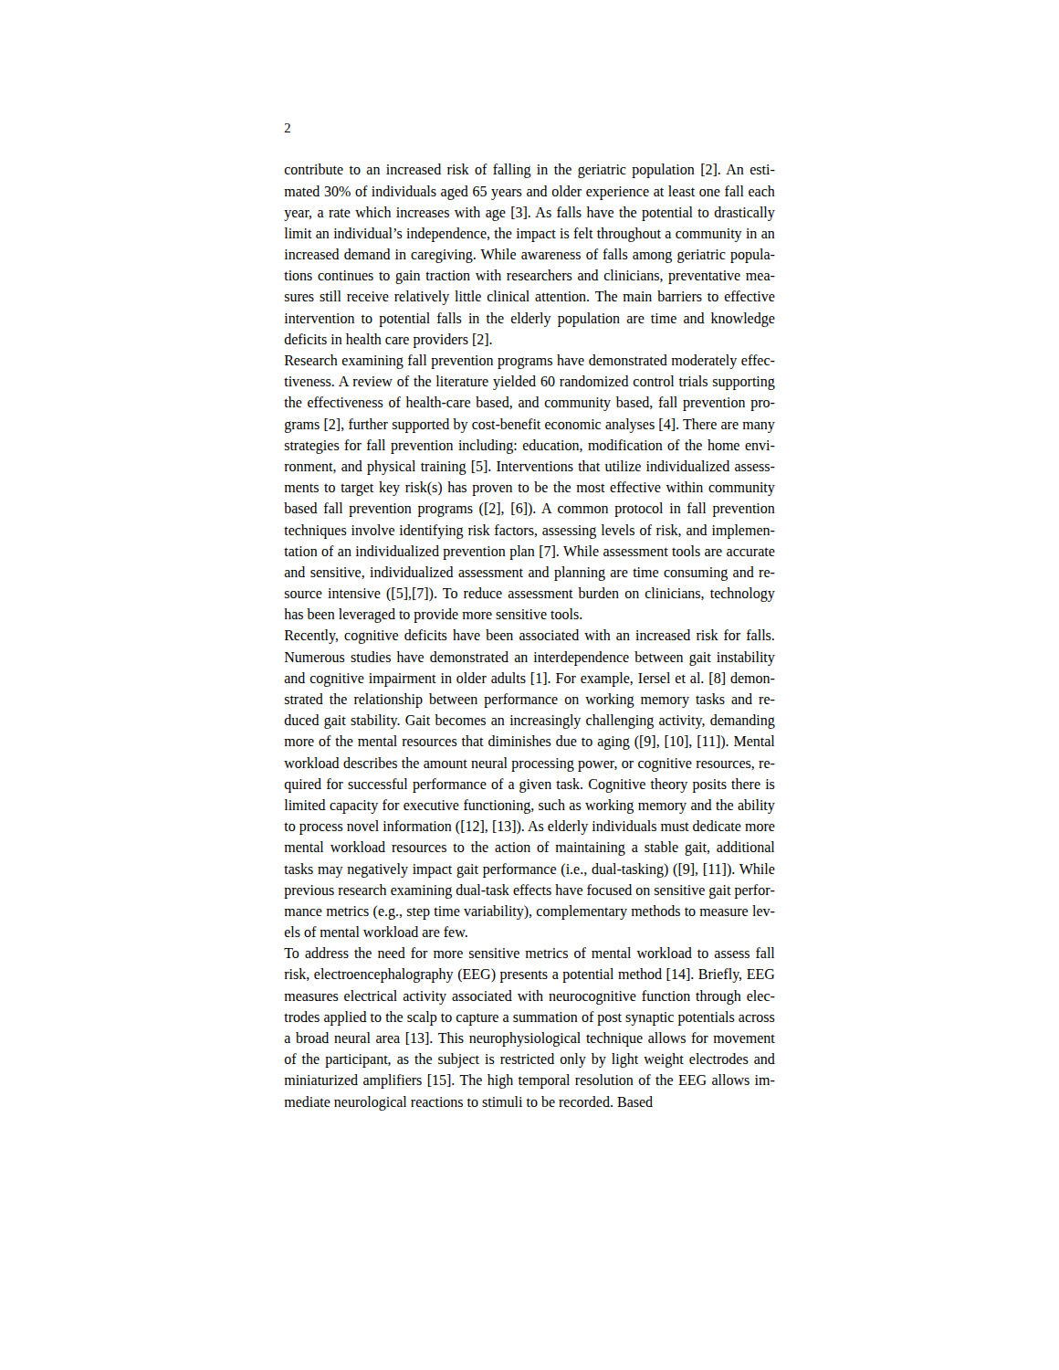2
contribute to an increased risk of falling in the geriatric population [2]. An estimated 30% of individuals aged 65 years and older experience at least one fall each year, a rate which increases with age [3]. As falls have the potential to drastically limit an individual’s independence, the impact is felt throughout a community in an increased demand in caregiving. While awareness of falls among geriatric populations continues to gain traction with researchers and clinicians, preventative measures still receive relatively little clinical attention. The main barriers to effective intervention to potential falls in the elderly population are time and knowledge deficits in health care providers [2].
Research examining fall prevention programs have demonstrated moderately effectiveness. A review of the literature yielded 60 randomized control trials supporting the effectiveness of health-care based, and community based, fall prevention programs [2], further supported by cost-benefit economic analyses [4]. There are many strategies for fall prevention including: education, modification of the home environment, and physical training [5]. Interventions that utilize individualized assessments to target key risk(s) has proven to be the most effective within community based fall prevention programs ([2], [6]). A common protocol in fall prevention techniques involve identifying risk factors, assessing levels of risk, and implementation of an individualized prevention plan [7]. While assessment tools are accurate and sensitive, individualized assessment and planning are time consuming and resource intensive ([5],[7]). To reduce assessment burden on clinicians, technology has been leveraged to provide more sensitive tools.
Recently, cognitive deficits have been associated with an increased risk for falls. Numerous studies have demonstrated an interdependence between gait instability and cognitive impairment in older adults [1]. For example, Iersel et al. [8] demonstrated the relationship between performance on working memory tasks and reduced gait stability. Gait becomes an increasingly challenging activity, demanding more of the mental resources that diminishes due to aging ([9], [10], [11]). Mental workload describes the amount neural processing power, or cognitive resources, required for successful performance of a given task. Cognitive theory posits there is limited capacity for executive functioning, such as working memory and the ability to process novel information ([12], [13]). As elderly individuals must dedicate more mental workload resources to the action of maintaining a stable gait, additional tasks may negatively impact gait performance (i.e., dual-tasking) ([9], [11]). While previous research examining dual-task effects have focused on sensitive gait performance metrics (e.g., step time variability), complementary methods to measure levels of mental workload are few.
To address the need for more sensitive metrics of mental workload to assess fall risk, electroencephalography (EEG) presents a potential method [14]. Briefly, EEG measures electrical activity associated with neurocognitive function through electrodes applied to the scalp to capture a summation of post synaptic potentials across a broad neural area [13]. This neurophysiological technique allows for movement of the participant, as the subject is restricted only by light weight electrodes and miniaturized amplifiers [15]. The high temporal resolution of the EEG allows immediate neurological reactions to stimuli to be recorded. Based